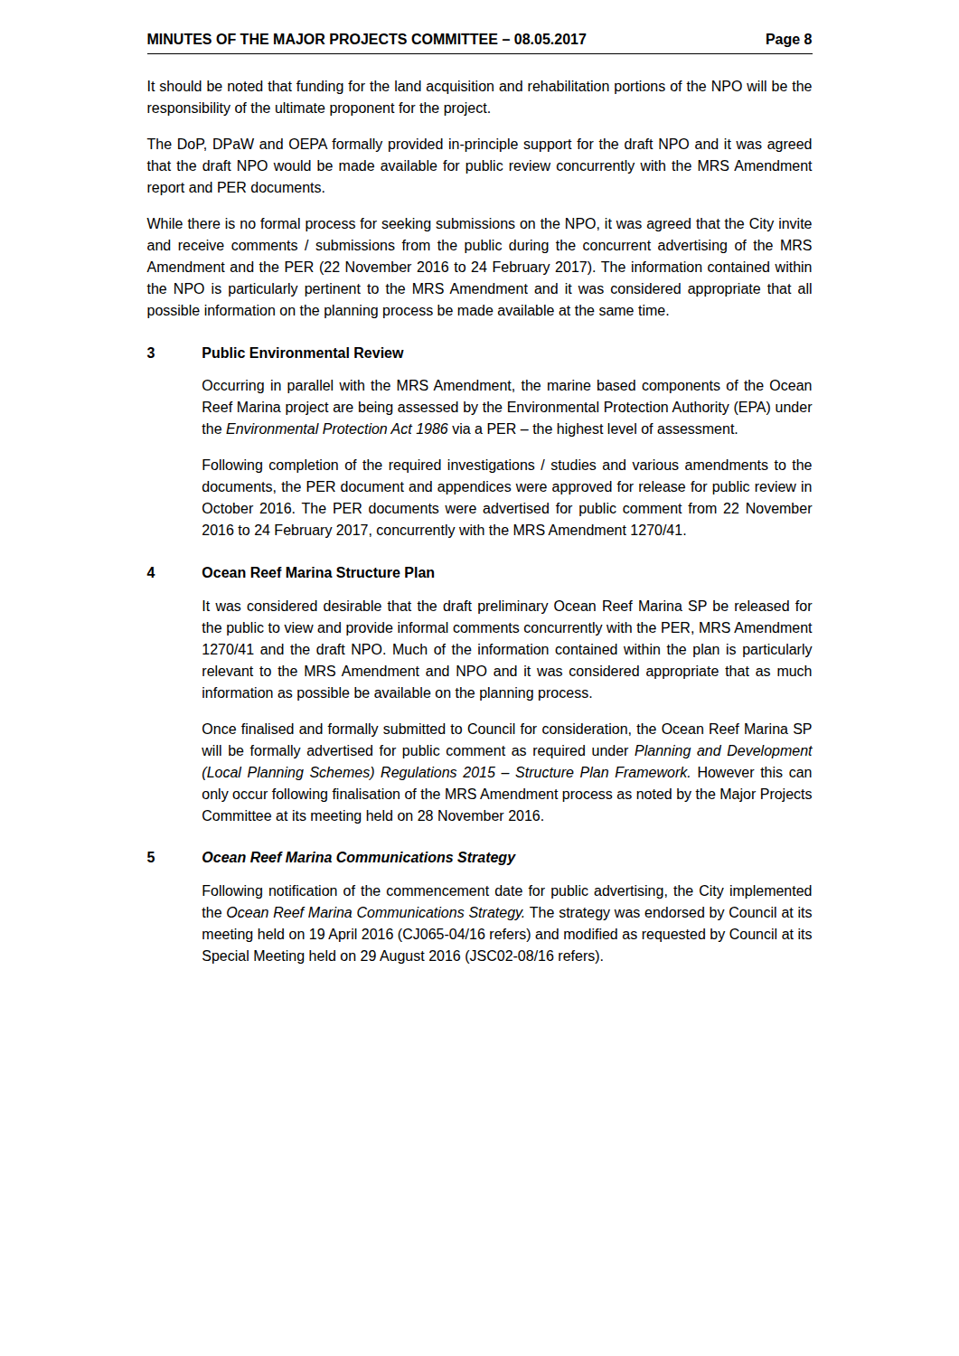Minutes of the Major Projects Committee – 08.05.2017 Page 8
It should be noted that funding for the land acquisition and rehabilitation portions of the NPO will be the responsibility of the ultimate proponent for the project.
The DoP, DPaW and OEPA formally provided in-principle support for the draft NPO and it was agreed that the draft NPO would be made available for public review concurrently with the MRS Amendment report and PER documents.
While there is no formal process for seeking submissions on the NPO, it was agreed that the City invite and receive comments / submissions from the public during the concurrent advertising of the MRS Amendment and the PER (22 November 2016 to 24 February 2017). The information contained within the NPO is particularly pertinent to the MRS Amendment and it was considered appropriate that all possible information on the planning process be made available at the same time.
3 Public Environmental Review
Occurring in parallel with the MRS Amendment, the marine based components of the Ocean Reef Marina project are being assessed by the Environmental Protection Authority (EPA) under the Environmental Protection Act 1986 via a PER – the highest level of assessment.
Following completion of the required investigations / studies and various amendments to the documents, the PER document and appendices were approved for release for public review in October 2016. The PER documents were advertised for public comment from 22 November 2016 to 24 February 2017, concurrently with the MRS Amendment 1270/41.
4 Ocean Reef Marina Structure Plan
It was considered desirable that the draft preliminary Ocean Reef Marina SP be released for the public to view and provide informal comments concurrently with the PER, MRS Amendment 1270/41 and the draft NPO. Much of the information contained within the plan is particularly relevant to the MRS Amendment and NPO and it was considered appropriate that as much information as possible be available on the planning process.
Once finalised and formally submitted to Council for consideration, the Ocean Reef Marina SP will be formally advertised for public comment as required under Planning and Development (Local Planning Schemes) Regulations 2015 – Structure Plan Framework. However this can only occur following finalisation of the MRS Amendment process as noted by the Major Projects Committee at its meeting held on 28 November 2016.
5 Ocean Reef Marina Communications Strategy
Following notification of the commencement date for public advertising, the City implemented the Ocean Reef Marina Communications Strategy. The strategy was endorsed by Council at its meeting held on 19 April 2016 (CJ065-04/16 refers) and modified as requested by Council at its Special Meeting held on 29 August 2016 (JSC02-08/16 refers).